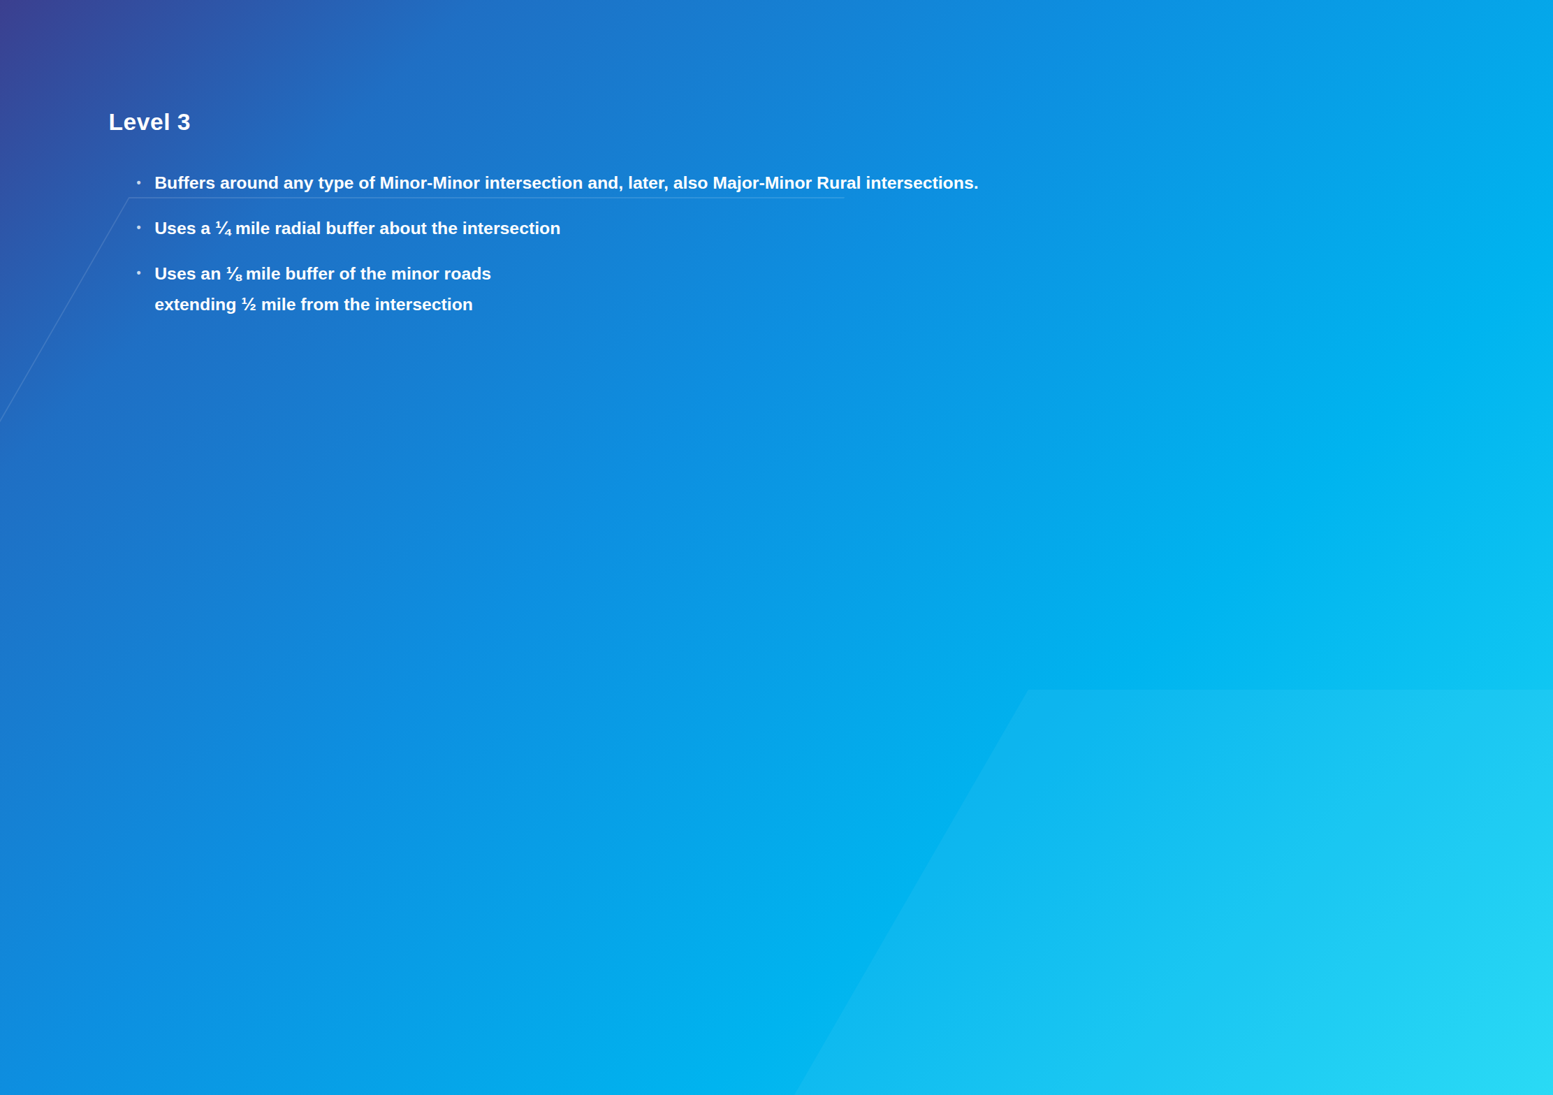Level 3
Buffers around any type of Minor-Minor intersection and, later, also Major-Minor Rural intersections.
Uses a ¼ mile radial buffer about the intersection
Uses an ⅛ mile buffer of the minor roads extending ½ mile from the intersection